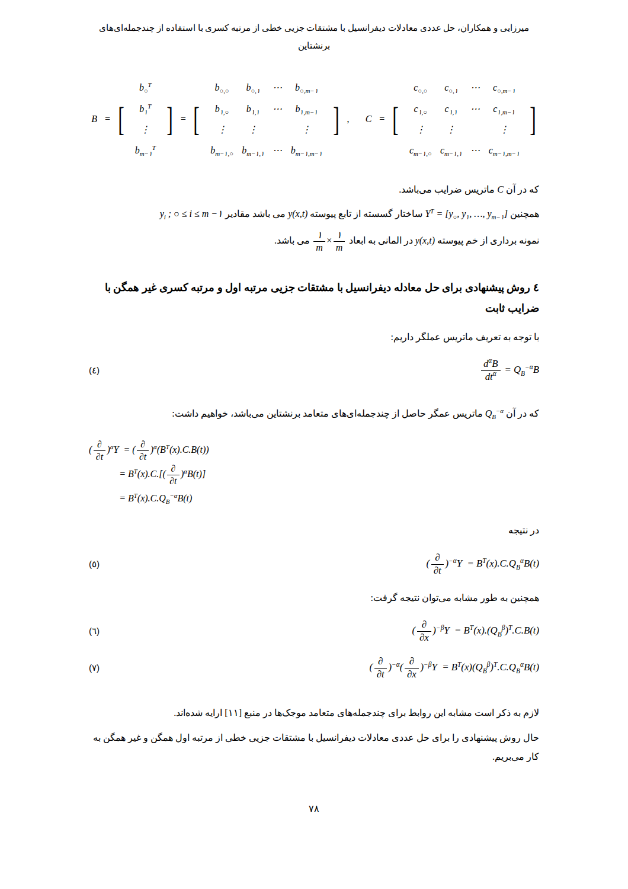میرزایی و همکاران، حل عددی معادلات دیفرانسیل با مشتقات جزیی خطی از مرتبه کسری با استفاده از چندجمله‌ای‌های برنشتاین
B = [
| b ○ T |
| b ١ T |
| ⋮ |
| b m−١ T |
] = [
| b ○,○ | b ○,١ | ⋯ | b ○,m−١ |
| b ١,○ | b ١,١ | ⋯ | b ١,m−١ |
| ⋮ | ⋮ | | ⋮ |
| b m−١,○ | b m−١,١ | ⋯ | b m−١,m−١ |
] , C = [
| c ○,○ | c ○,١ | ⋯ | c ○,m−١ |
| c ١,○ | c ١,١ | ⋯ | c ١,m−١ |
| ⋮ | ⋮ | | ⋮ |
| c m−١,○ | c m−١,١ | ⋯ | c m−١,m−١ |
]
که در آن C ماتریس ضرایب می‌باشد.
همچنین YT = [y○, y١, …, ym−١] ساختار گسسته از تابع پیوسته y(x,t) می باشد مقادیر yi ; ○ ≤ i ≤ m −١
نمونه برداری از خم پیوسته y(x,t) در المانی به ابعاد ١ m×١ m می باشد.
٤ روش پیشنهادی برای حل معادله دیفرانسیل با مشتقات جزیی مرتبه اول و مرتبه کسری غیر همگن با ضرایب ثابت
با توجه به تعریف ماتریس عملگر داریم:
(٤) dαB dtα = QB−αB
که در آن QB−α ماتریس عمگر حاصل از چندجمله‌ای‌های متعامد برنشتاین می‌باشد، خواهیم داشت:
(∂∂t)αY = (∂∂t)α(BT(x).C.B(t)) = BT(x).C.[(∂∂t)αB(t)] = BT(x).C.QB−αB(t)
در نتیجه
(٥) (∂∂t)−αY = BT(x).C.QBαB(t)
همچنین به طور مشابه می‌توان نتیجه گرفت:
(٦) (∂∂x)−βY = BT(x).(QBβ)T.C.B(t)
(٧) (∂∂t)−α(∂∂x)−βY = BT(x)(QBβ)T.C.QBαB(t)
لازم به ذکر است مشابه این روابط برای چندجمله‌های متعامد موجک‌ها در منبع [١١] ارایه شده‌اند.
حال روش پیشنهادی را برای حل عددی معادلات دیفرانسیل با مشتقات جزیی خطی از مرتبه اول همگن و غیر همگن به کار می‌بریم.
٧٨